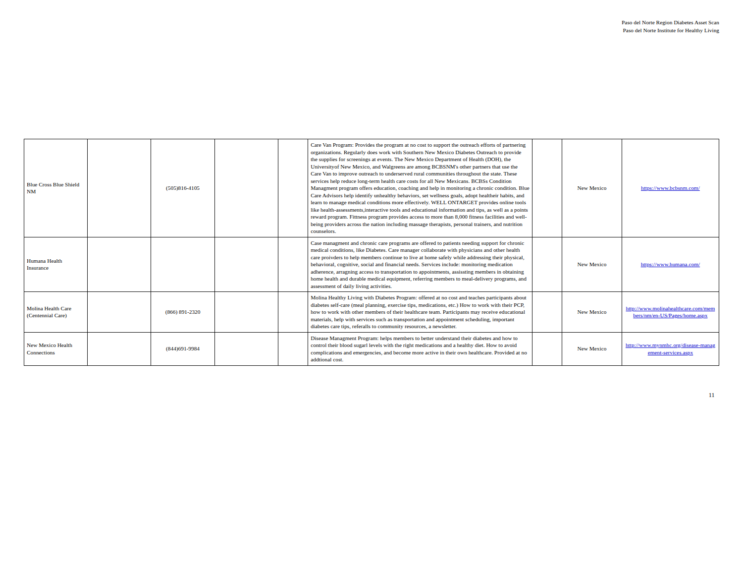Paso del Norte Region Diabetes Asset Scan
Paso del Norte Institute for Healthy Living
| Blue Cross Blue Shield NM | | (505)816-4105 | | | Care Van Program: Provides the program at no cost to support the outreach efforts of partnering organizations. Regularly does work with Southern New Mexico Diabetes Outreach to provide the supplies for screenings at events. The New Mexico Department of Health (DOH), the Universityof New Mexico, and Walgreens are among BCBSNM's other partners that use the Care Van to improve outreach to underserved rural communities throughout the state. These services help reduce long-term health care costs for all New Mexicans. BCBSs Condition Managment program offers education, coaching and help in monitoring a chronic condition. Blue Care Advisors help identify unhealthy behaviors, set wellness goals, adopt healtheir habits, and learn to manage medical conditions more effectively. WELL ONTARGET provides online tools like health-assessments,interactive tools and educational information and tips, as well as a points reward program. Fittness program provides access to more than 8,000 fitness facilities and well-being providers across the nation including massage therapists, personal trainers, and nutrition counselors. | | New Mexico | https://www.bcbsnm.com/ |
| Humana Health Insurance | | | | | Case managment and chronic care programs are offered to patients needing support for chronic medical conditions, like Diabetes. Care manager collaborate with physicians and other health care proivders to help members continue to live at home safely while addressing their physical, behavioral, cognitive, social and financial needs. Services include: monitoring medication adherence, arragning access to transportation to appointments, assissting members in obtaining home health and durable medical equipment, referring members to meal-delivery programs, and assessment of daily living activities. | | New Mexico | https://www.humana.com/ |
| Molina Health Care (Centennial Care) | | (866) 891-2320 | | | Molina Healthy Living with Diabetes Program: offered at no cost and teaches participants about diabetes self-care (meal planning, exercise tips, medications, etc.) How to work with their PCP, how to work with other members of their healthcare team. Participants may receive educational materials, help with services such as transportation and appointment scheduling, important diabetes care tips, referalls to community resources, a newsletter. | | New Mexico | http://www.molinahealthcare.com/members/nm/en-US/Pages/home.aspx |
| New Mexico Health Connections | | (844)691-9984 | | | Disease Managment Program: helps members to better understand their diabetes and how to control their blood sugarl levels with the right medications and a healthy diet. How to avoid complications and emergencies, and become more active in their own healthcare. Provided at no addtional cost. | | New Mexico | http://www.mynmhc.org/disease-management-services.aspx |
11